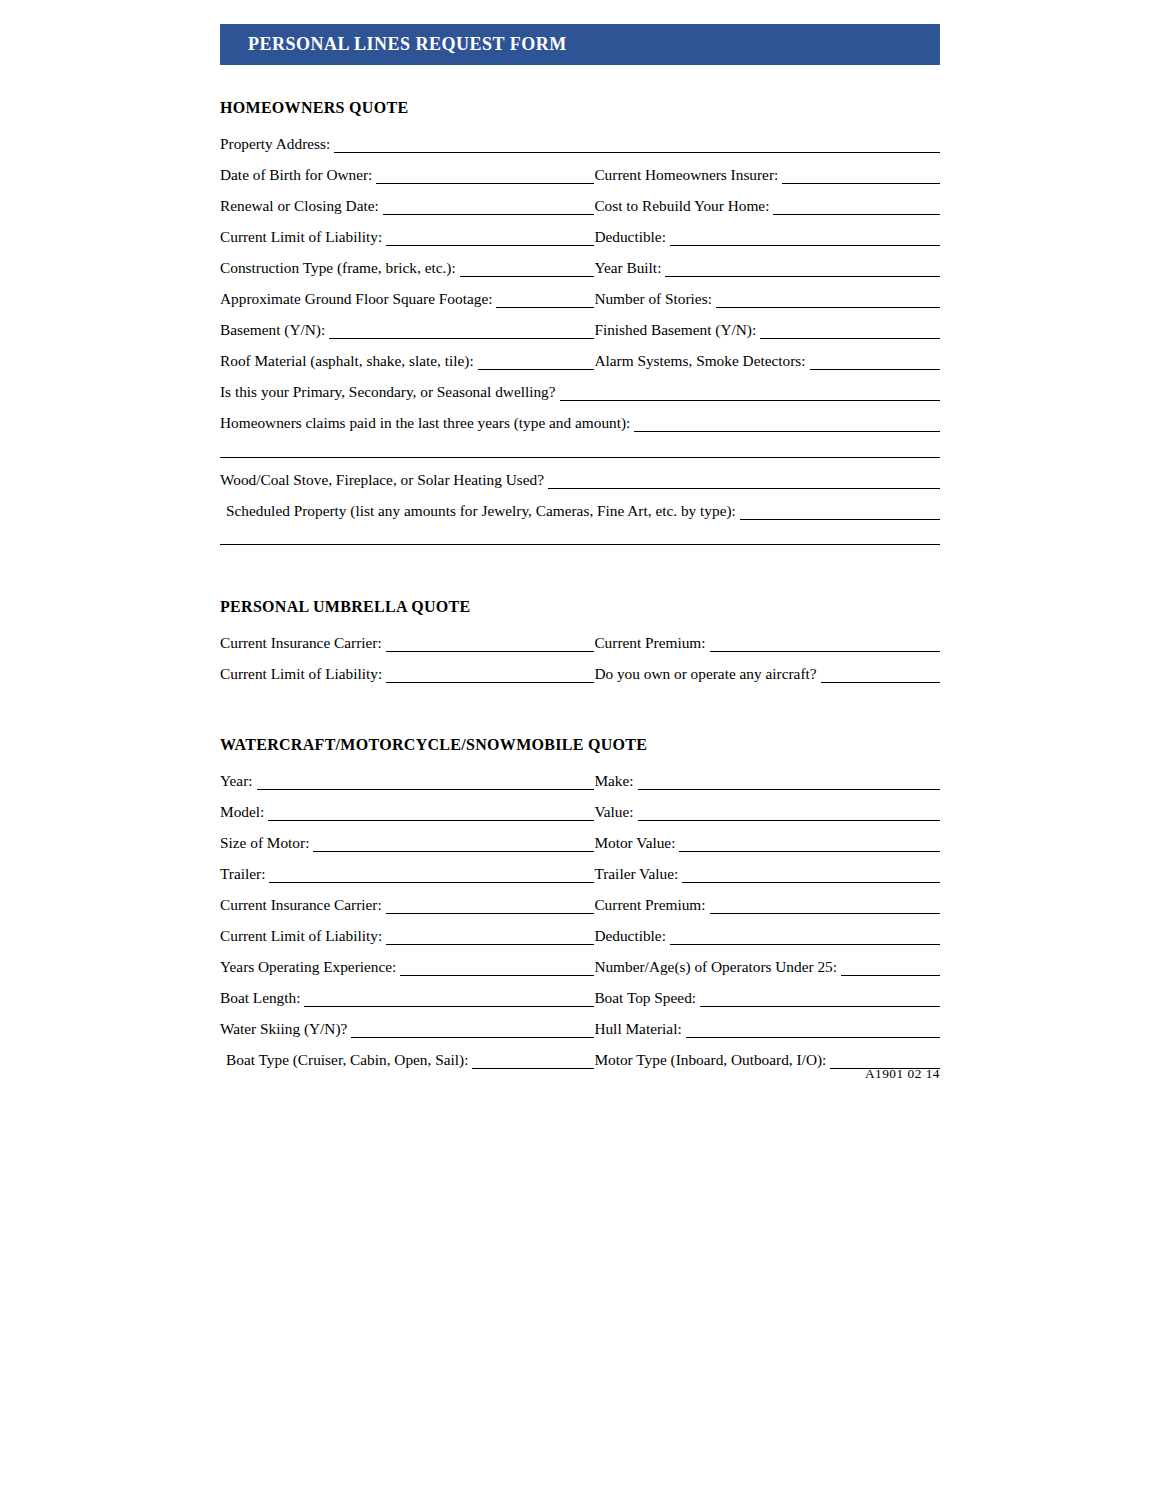PERSONAL LINES REQUEST FORM
HOMEOWNERS QUOTE
| Property Address: |
| Date of Birth for Owner: | Current Homeowners Insurer: |
| Renewal or Closing Date: | Cost to Rebuild Your Home: |
| Current Limit of Liability: | Deductible: |
| Construction Type (frame, brick, etc.): | Year Built: |
| Approximate Ground Floor Square Footage: | Number of Stories: |
| Basement (Y/N): | Finished Basement (Y/N): |
| Roof Material (asphalt, shake, slate, tile): | Alarm Systems, Smoke Detectors: |
| Is this your Primary, Secondary, or Seasonal dwelling? |
| Homeowners claims paid in the last three years (type and amount): |
| Wood/Coal Stove, Fireplace, or Solar Heating Used? |
| Scheduled Property (list any amounts for Jewelry, Cameras, Fine Art, etc. by type): |
PERSONAL UMBRELLA QUOTE
| Current Insurance Carrier: | Current Premium: |
| Current Limit of Liability: | Do you own or operate any aircraft? |
WATERCRAFT/MOTORCYCLE/SNOWMOBILE QUOTE
| Year: | Make: |
| Model: | Value: |
| Size of Motor: | Motor Value: |
| Trailer: | Trailer Value: |
| Current Insurance Carrier: | Current Premium: |
| Current Limit of Liability: | Deductible: |
| Years Operating Experience: | Number/Age(s) of Operators Under 25: |
| Boat Length: | Boat Top Speed: |
| Water Skiing (Y/N)? | Hull Material: |
| Boat Type (Cruiser, Cabin, Open, Sail): | Motor Type (Inboard, Outboard, I/O): |
A1901 02 14